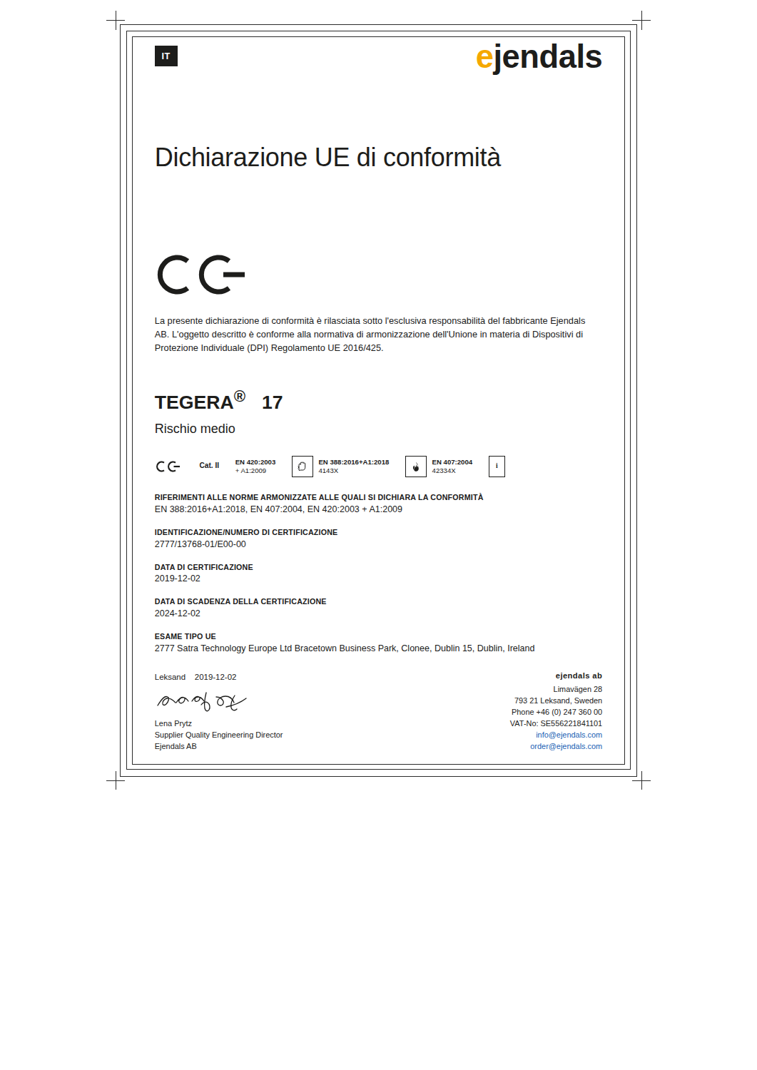IT
ejendals
Dichiarazione UE di conformità
La presente dichiarazione di conformità è rilasciata sotto l'esclusiva responsabilità del fabbricante Ejendals AB. L'oggetto descritto è conforme alla normativa di armonizzazione dell'Unione in materia di Dispositivi di Protezione Individuale (DPI) Regolamento UE 2016/425.
TEGERA®17
Rischio medio
Cat. II
EN 420:2003
+ A1:2009
EN 388:2016+A1:2018
4143X
EN 407:2004
42334X
i
Riferimenti alle norme armonizzate alle quali si dichiara la conformità
EN 388:2016+A1:2018, EN 407:2004, EN 420:2003 + A1:2009
Identificazione/numero di certificazione
2777/13768-01/E00-00
Data di certificazione
2019-12-02
Data di scadenza della certificazione
2024-12-02
Esame tipo UE
2777 Satra Technology Europe Ltd Bracetown Business Park, Clonee, Dublin 15, Dublin, Ireland
Leksand 2019-12-02
Lena Prytz
Supplier Quality Engineering Director
Ejendals AB
ejendals ab
Limavägen 28
793 21 Leksand, Sweden
Phone +46 (0) 247 360 00
VAT-No: SE556221841101
info@ejendals.com
order@ejendals.com